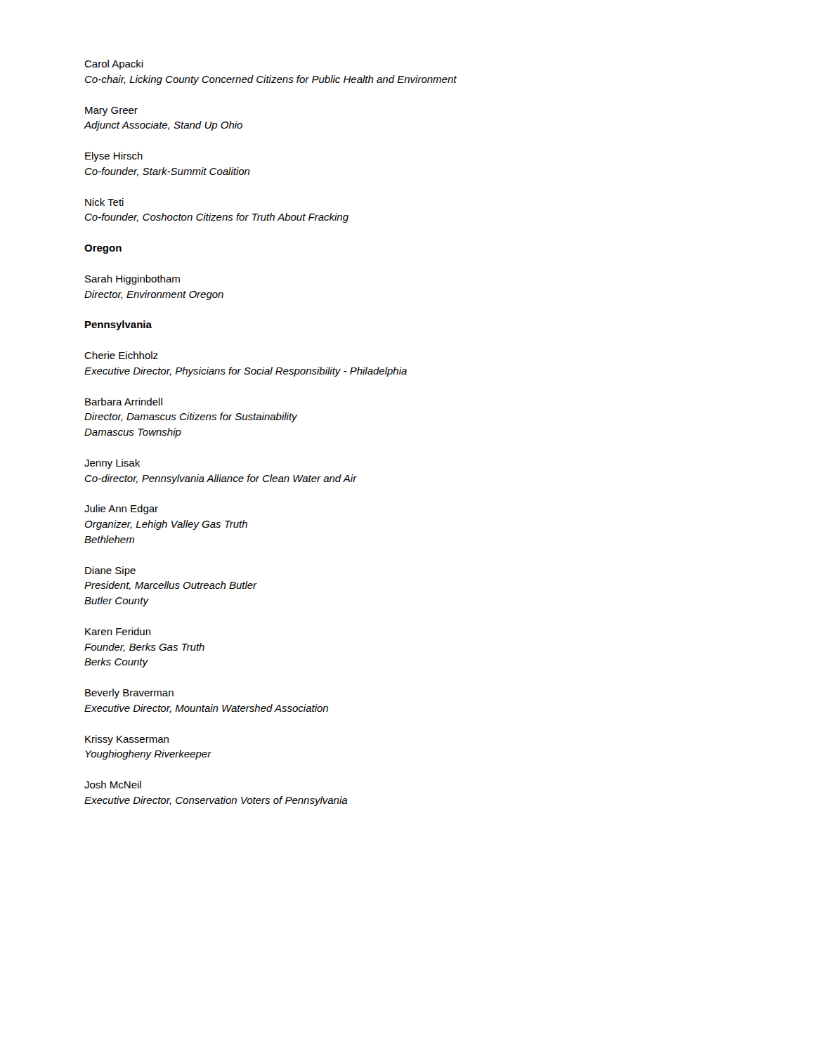Carol Apacki
Co-chair, Licking County Concerned Citizens for Public Health and Environment
Mary Greer
Adjunct Associate, Stand Up Ohio
Elyse Hirsch
Co-founder, Stark-Summit Coalition
Nick Teti
Co-founder, Coshocton Citizens for Truth About Fracking
Oregon
Sarah Higginbotham
Director, Environment Oregon
Pennsylvania
Cherie Eichholz
Executive Director, Physicians for Social Responsibility - Philadelphia
Barbara Arrindell
Director, Damascus Citizens for Sustainability
Damascus Township
Jenny Lisak
Co-director, Pennsylvania Alliance for Clean Water and Air
Julie Ann Edgar
Organizer, Lehigh Valley Gas Truth
Bethlehem
Diane Sipe
President, Marcellus Outreach Butler
Butler County
Karen Feridun
Founder, Berks Gas Truth
Berks County
Beverly Braverman
Executive Director, Mountain Watershed Association
Krissy Kasserman
Youghiogheny Riverkeeper
Josh McNeil
Executive Director, Conservation Voters of Pennsylvania